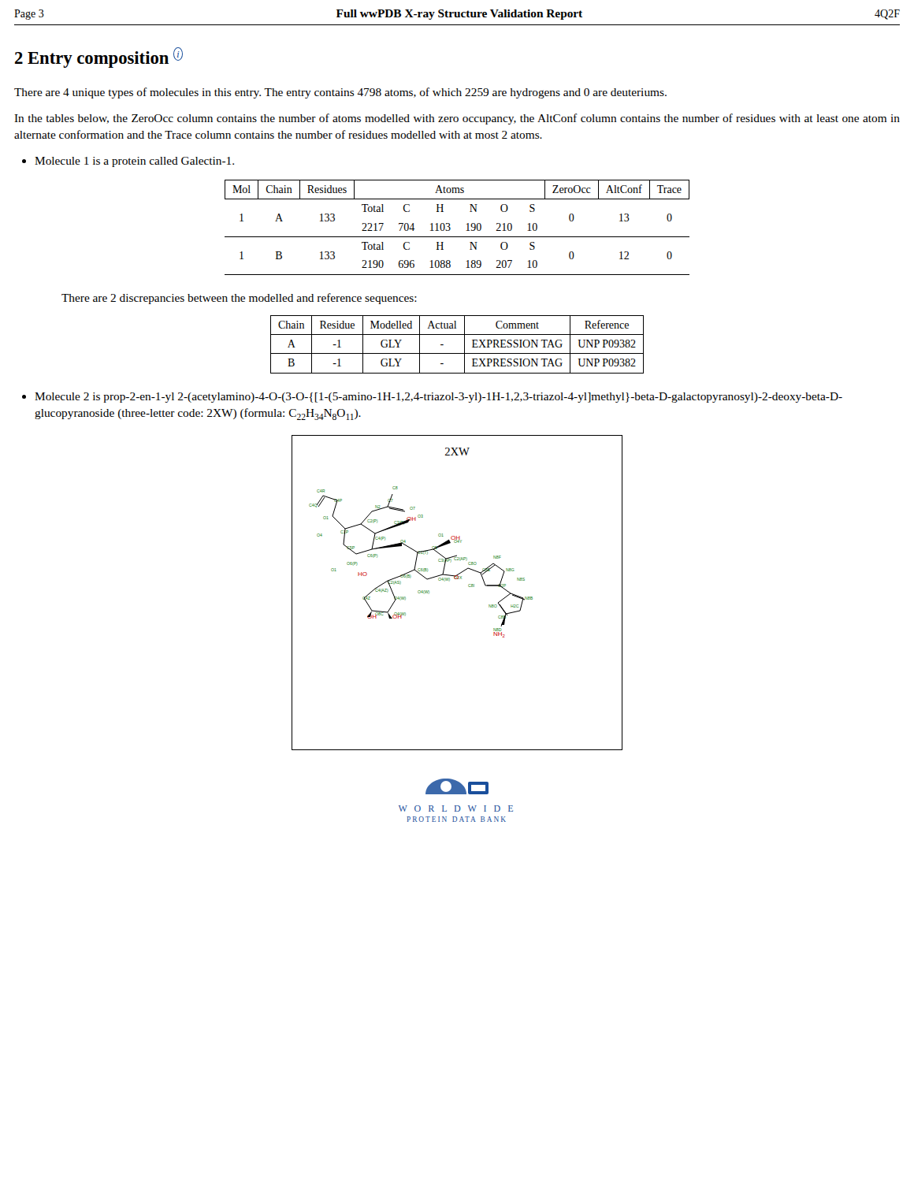Page 3
Full wwPDB X-ray Structure Validation Report
4Q2F
2 Entry composition i
There are 4 unique types of molecules in this entry. The entry contains 4798 atoms, of which 2259 are hydrogens and 0 are deuteriums.
In the tables below, the ZeroOcc column contains the number of atoms modelled with zero occupancy, the AltConf column contains the number of residues with at least one atom in alternate conformation and the Trace column contains the number of residues modelled with at most 2 atoms.
Molecule 1 is a protein called Galectin-1.
| Mol | Chain | Residues | Atoms | ZeroOcc | AltConf | Trace |
| --- | --- | --- | --- | --- | --- | --- |
| 1 | A | 133 | Total | C | H | N | O | S | 0 | 13 | 0 |
| 2217 | 704 | 1103 | 190 | 210 | 10 |
| 1 | B | 133 | Total | C | H | N | O | S | 0 | 12 | 0 |
| 2190 | 696 | 1088 | 189 | 207 | 10 |
There are 2 discrepancies between the modelled and reference sequences:
| Chain | Residue | Modelled | Actual | Comment | Reference |
| --- | --- | --- | --- | --- | --- |
| A | -1 | GLY | - | EXPRESSION TAG | UNP P09382 |
| B | -1 | GLY | - | EXPRESSION TAG | UNP P09382 |
Molecule 2 is prop-2-en-1-yl 2-(acetylamino)-4-O-(3-O-{[1-(5-amino-1H-1,2,4-triazol-3-yl)-1H-1,2,3-triazol-4-yl]methyl}-beta-D-galactopyranosyl)-2-deoxy-beta-D-glucopyranoside (three-letter code: 2XW) (formula: C22H34N8O11).
2XW
C4R C4Q C4P O1 O4 C1P C5P C2(P) N2 C8 C7 O7 C3(P) O3 C4(P) O4 C6(P) O6(P) O1 C1(T) O5 O1 O4Y C3(AP) C2(AP) C6(B) O6(B) C2(AS) C4(AZ) C4Z O4(W) O4(W) O4(W) O2X C8O C8E C8I N8F N8G C2P N8S N8B H2C N8O C8B N8D O8C O4(W) OH OH O HO OH OH NH2
W O R L D W I D E
PROTEIN DATA BANK